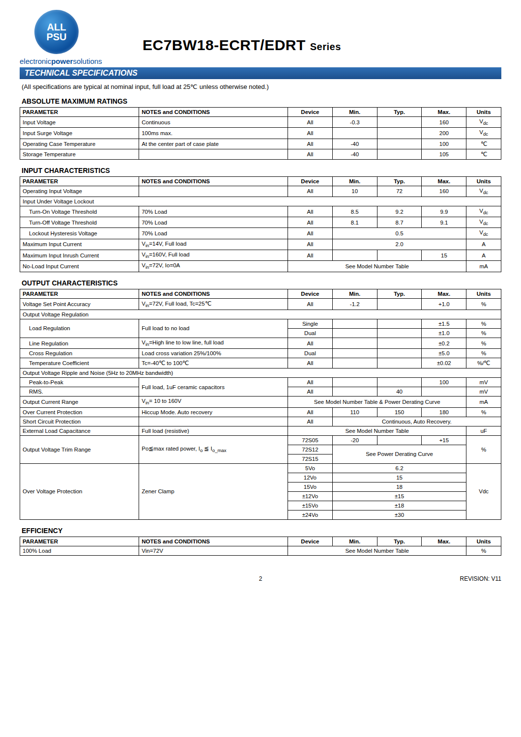ALL PSU
electronic power solutions
EC7BW18-ECRT/EDRT Series
TECHNICAL SPECIFICATIONS
(All specifications are typical at nominal input, full load at 25℃ unless otherwise noted.)
ABSOLUTE MAXIMUM RATINGS
| PARAMETER | NOTES and CONDITIONS | Device | Min. | Typ. | Max. | Units |
| --- | --- | --- | --- | --- | --- | --- |
| Input Voltage | Continuous | All | -0.3 | | 160 | V dc |
| Input Surge Voltage | 100ms max. | All | | | 200 | V dc |
| Operating Case Temperature | At the center part of case plate | All | -40 | | 100 | ℃ |
| Storage Temperature | | All | -40 | | 105 | ℃ |
INPUT CHARACTERISTICS
| PARAMETER | NOTES and CONDITIONS | Device | Min. | Typ. | Max. | Units |
| --- | --- | --- | --- | --- | --- | --- |
| Operating Input Voltage | | All | 10 | 72 | 160 | V dc |
| Input Under Voltage Lockout |
| Turn-On Voltage Threshold | 70% Load | All | 8.5 | 9.2 | 9.9 | V dc |
| Turn-Off Voltage Threshold | 70% Load | All | 8.1 | 8.7 | 9.1 | V dc |
| Lockout Hysteresis Voltage | 70% Load | All | 0.5 | V dc |
| Maximum Input Current | V in =14V, Full load | All | 2.0 | A |
| Maximum Input Inrush Current | V in =160V, Full load | All | | | 15 | A |
| No-Load Input Current | V in =72V, Io=0A | See Model Number Table | mA |
OUTPUT CHARACTERISTICS
| PARAMETER | NOTES and CONDITIONS | Device | Min. | Typ. | Max. | Units |
| --- | --- | --- | --- | --- | --- | --- |
| Voltage Set Point Accuracy | V in =72V, Full load, Tc=25℃ | All | -1.2 | | +1.0 | % |
| Output Voltage Regulation |
| Load Regulation | Full load to no load | Single | | | ±1.5 | % |
| Dual | | | ±1.0 | % |
| Line Regulation | V in =High line to low line, full load | All | | | ±0.2 | % |
| Cross Regulation | Load cross variation 25%/100% | Dual | | | ±5.0 | % |
| Temperature Coefficient | Tc=-40℃ to 100℃ | All | | | ±0.02 | %/℃ |
| Output Voltage Ripple and Noise (5Hz to 20MHz bandwidth) |
| Peak-to-Peak | Full load, 1uF ceramic capacitors | All | | | 100 | mV |
| RMS. | All | | 40 | | mV |
| Output Current Range | V in = 10 to 160V | See Model Number Table & Power Derating Curve | mA |
| Over Current Protection | Hiccup Mode. Auto recovery | All | 110 | 150 | 180 | % |
| Short Circuit Protection | | All | Continuous, Auto Recovery. |
| External Load Capacitance | Full load (resistive) | See Model Number Table | uF |
| Output Voltage Trim Range | Po≦max rated power, I o ≦ I o_max | 72S05 | -20 | | +15 | % |
| 72S12 | See Power Derating Curve |
| 72S15 |
| Over Voltage Protection | Zener Clamp | 5Vo | 6.2 | Vdc |
| 12Vo | 15 |
| 15Vo | 18 |
| ±12Vo | ±15 |
| ±15Vo | ±18 |
| ±24Vo | ±30 |
EFFICIENCY
| PARAMETER | NOTES and CONDITIONS | Device | Min. | Typ. | Max. | Units |
| --- | --- | --- | --- | --- | --- | --- |
| 100% Load | Vin=72V | See Model Number Table | % |
2
REVISION: V11